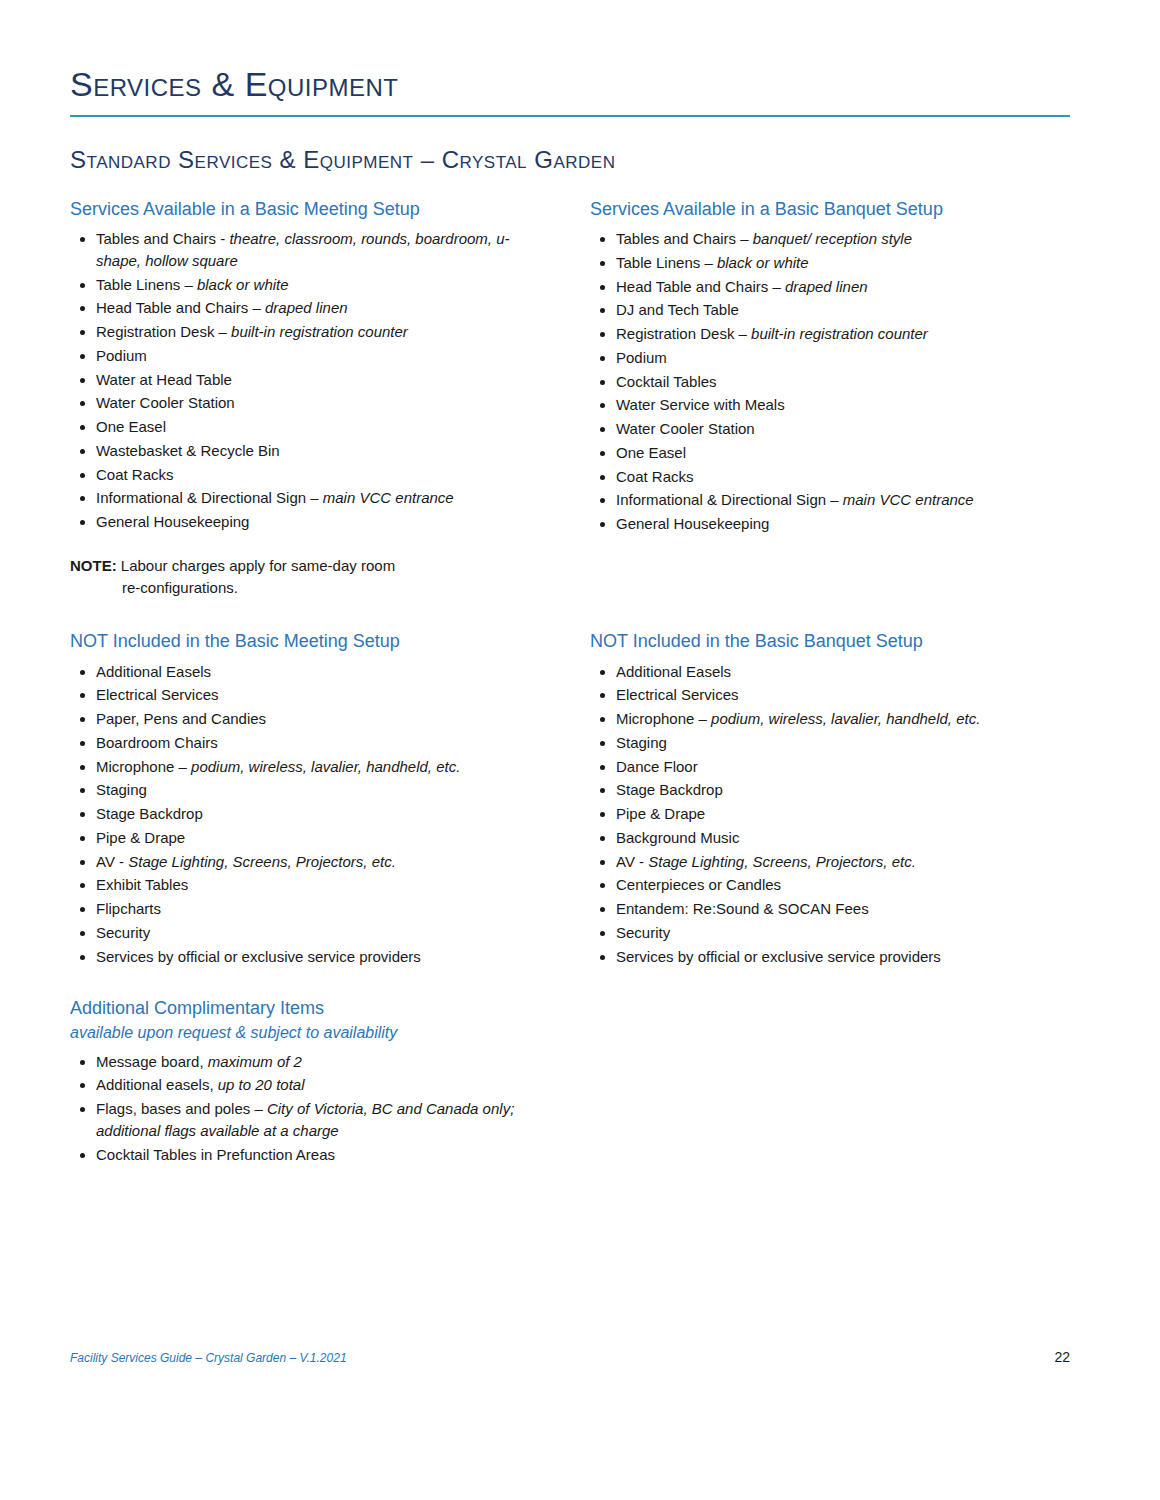Services & Equipment
Standard Services & Equipment – Crystal Garden
Services Available in a Basic Meeting Setup
Tables and Chairs - theatre, classroom, rounds, boardroom, u-shape, hollow square
Table Linens – black or white
Head Table and Chairs – draped linen
Registration Desk – built-in registration counter
Podium
Water at Head Table
Water Cooler Station
One Easel
Wastebasket & Recycle Bin
Coat Racks
Informational & Directional Sign – main VCC entrance
General Housekeeping
NOTE: Labour charges apply for same-day room re-configurations.
Services Available in a Basic Banquet Setup
Tables and Chairs – banquet/ reception style
Table Linens – black or white
Head Table and Chairs – draped linen
DJ and Tech Table
Registration Desk – built-in registration counter
Podium
Cocktail Tables
Water Service with Meals
Water Cooler Station
One Easel
Coat Racks
Informational & Directional Sign – main VCC entrance
General Housekeeping
NOT Included in the Basic Meeting Setup
Additional Easels
Electrical Services
Paper, Pens and Candies
Boardroom Chairs
Microphone – podium, wireless, lavalier, handheld, etc.
Staging
Stage Backdrop
Pipe & Drape
AV - Stage Lighting, Screens, Projectors, etc.
Exhibit Tables
Flipcharts
Security
Services by official or exclusive service providers
Additional Complimentary Items
available upon request & subject to availability
Message board, maximum of 2
Additional easels, up to 20 total
Flags, bases and poles – City of Victoria, BC and Canada only; additional flags available at a charge
Cocktail Tables in Prefunction Areas
NOT Included in the Basic Banquet Setup
Additional Easels
Electrical Services
Microphone – podium, wireless, lavalier, handheld, etc.
Staging
Dance Floor
Stage Backdrop
Pipe & Drape
Background Music
AV - Stage Lighting, Screens, Projectors, etc.
Centerpieces or Candles
Entandem: Re:Sound & SOCAN Fees
Security
Services by official or exclusive service providers
Facility Services Guide – Crystal Garden – V.1.2021 22